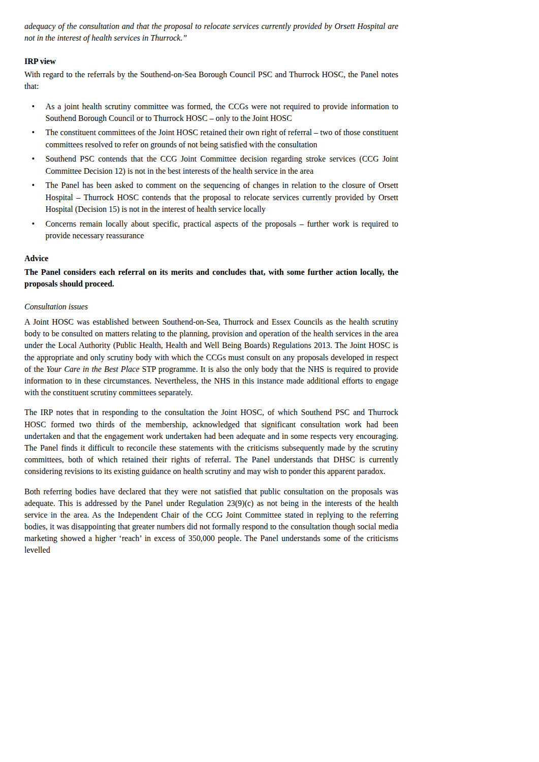adequacy of the consultation and that the proposal to relocate services currently provided by Orsett Hospital are not in the interest of health services in Thurrock.”
IRP view
With regard to the referrals by the Southend-on-Sea Borough Council PSC and Thurrock HOSC, the Panel notes that:
As a joint health scrutiny committee was formed, the CCGs were not required to provide information to Southend Borough Council or to Thurrock HOSC – only to the Joint HOSC
The constituent committees of the Joint HOSC retained their own right of referral – two of those constituent committees resolved to refer on grounds of not being satisfied with the consultation
Southend PSC contends that the CCG Joint Committee decision regarding stroke services (CCG Joint Committee Decision 12) is not in the best interests of the health service in the area
The Panel has been asked to comment on the sequencing of changes in relation to the closure of Orsett Hospital – Thurrock HOSC contends that the proposal to relocate services currently provided by Orsett Hospital (Decision 15) is not in the interest of health service locally
Concerns remain locally about specific, practical aspects of the proposals – further work is required to provide necessary reassurance
Advice
The Panel considers each referral on its merits and concludes that, with some further action locally, the proposals should proceed.
Consultation issues
A Joint HOSC was established between Southend-on-Sea, Thurrock and Essex Councils as the health scrutiny body to be consulted on matters relating to the planning, provision and operation of the health services in the area under the Local Authority (Public Health, Health and Well Being Boards) Regulations 2013. The Joint HOSC is the appropriate and only scrutiny body with which the CCGs must consult on any proposals developed in respect of the Your Care in the Best Place STP programme. It is also the only body that the NHS is required to provide information to in these circumstances. Nevertheless, the NHS in this instance made additional efforts to engage with the constituent scrutiny committees separately.
The IRP notes that in responding to the consultation the Joint HOSC, of which Southend PSC and Thurrock HOSC formed two thirds of the membership, acknowledged that significant consultation work had been undertaken and that the engagement work undertaken had been adequate and in some respects very encouraging. The Panel finds it difficult to reconcile these statements with the criticisms subsequently made by the scrutiny committees, both of which retained their rights of referral. The Panel understands that DHSC is currently considering revisions to its existing guidance on health scrutiny and may wish to ponder this apparent paradox.
Both referring bodies have declared that they were not satisfied that public consultation on the proposals was adequate. This is addressed by the Panel under Regulation 23(9)(c) as not being in the interests of the health service in the area. As the Independent Chair of the CCG Joint Committee stated in replying to the referring bodies, it was disappointing that greater numbers did not formally respond to the consultation though social media marketing showed a higher ‘reach’ in excess of 350,000 people. The Panel understands some of the criticisms levelled